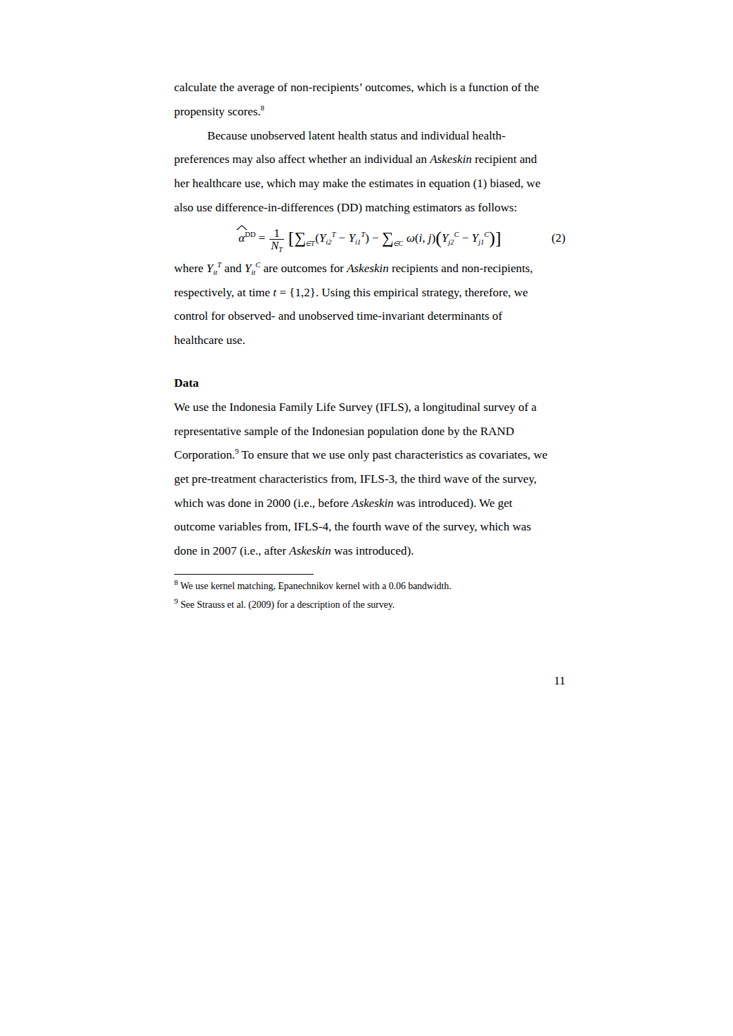calculate the average of non-recipients’ outcomes, which is a function of the
propensity scores.8
Because unobserved latent health status and individual health-
preferences may also affect whether an individual an Askeskin recipient and
her healthcare use, which may make the estimates in equation (1) biased, we
also use difference-in-differences (DD) matching estimators as follows:
αDD = 1 NT [∑i∈T(Yi2T − Yi1T) − ∑j∈C ω(i, j)(Yj2C − Yj1C)] (2)
where YitT and YitC are outcomes for Askeskin recipients and non-recipients,
respectively, at time t = {1,2}. Using this empirical strategy, therefore, we
control for observed- and unobserved time-invariant determinants of
healthcare use.
Data
We use the Indonesia Family Life Survey (IFLS), a longitudinal survey of a
representative sample of the Indonesian population done by the RAND
Corporation.9 To ensure that we use only past characteristics as covariates, we
get pre-treatment characteristics from, IFLS-3, the third wave of the survey,
which was done in 2000 (i.e., before Askeskin was introduced). We get
outcome variables from, IFLS-4, the fourth wave of the survey, which was
done in 2007 (i.e., after Askeskin was introduced).
8 We use kernel matching, Epanechnikov kernel with a 0.06 bandwidth.
9 See Strauss et al. (2009) for a description of the survey.
11